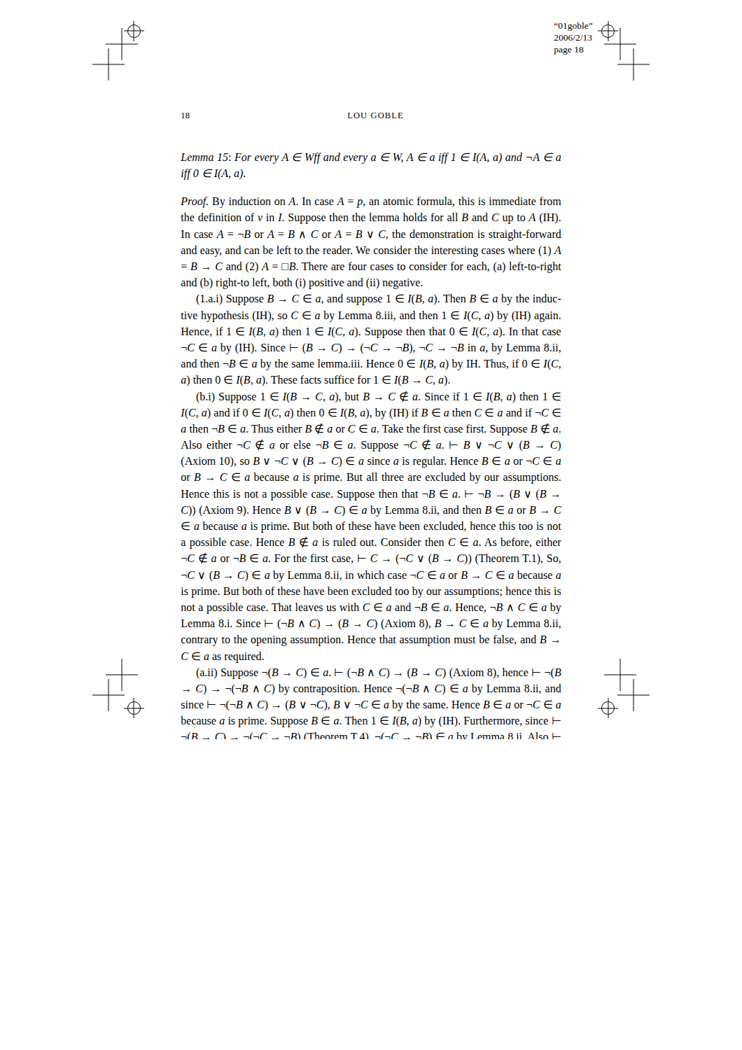“01goble”
2006/2/13
page 18
18
LOU GOBLE
Lemma 15: For every A ∈ Wff and every a ∈ W, A ∈ a iff 1 ∈ I(A, a) and ¬A ∈ a iff 0 ∈ I(A, a).
Proof. By induction on A. In case A = p, an atomic formula, this is immediate from the definition of v in I. Suppose then the lemma holds for all B and C up to A (IH). In case A = ¬B or A = B ∧ C or A = B ∨ C, the demonstration is straight-forward and easy, and can be left to the reader. We consider the interesting cases where (1) A = B → C and (2) A = □B. There are four cases to consider for each, (a) left-to-right and (b) right-to left, both (i) positive and (ii) negative.
(1.a.i) Suppose B → C ∈ a, and suppose 1 ∈ I(B, a). Then B ∈ a by the inductive hypothesis (IH), so C ∈ a by Lemma 8.iii, and then 1 ∈ I(C, a) by (IH) again. Hence, if 1 ∈ I(B, a) then 1 ∈ I(C, a). Suppose then that 0 ∈ I(C, a). In that case ¬C ∈ a by (IH). Since ⊢ (B → C) → (¬C → ¬B), ¬C → ¬B in a, by Lemma 8.ii, and then ¬B ∈ a by the same lemma.iii. Hence 0 ∈ I(B, a) by IH. Thus, if 0 ∈ I(C, a) then 0 ∈ I(B, a). These facts suffice for 1 ∈ I(B → C, a).
(b.i) Suppose 1 ∈ I(B → C, a), but B → C ∉ a. Since if 1 ∈ I(B, a) then 1 ∈ I(C, a) and if 0 ∈ I(C, a) then 0 ∈ I(B, a), by (IH) if B ∈ a then C ∈ a and if ¬C ∈ a then ¬B ∈ a. Thus either B ∉ a or C ∈ a. Take the first case first. Suppose B ∉ a. Also either ¬C ∉ a or else ¬B ∈ a. Suppose ¬C ∉ a. ⊢ B ∨ ¬C ∨ (B → C) (Axiom 10), so B ∨ ¬C ∨ (B → C) ∈ a since a is regular. Hence B ∈ a or ¬C ∈ a or B → C ∈ a because a is prime. But all three are excluded by our assumptions. Hence this is not a possible case. Suppose then that ¬B ∈ a. ⊢ ¬B → (B ∨ (B → C)) (Axiom 9). Hence B ∨ (B → C) ∈ a by Lemma 8.ii, and then B ∈ a or B → C ∈ a because a is prime. But both of these have been excluded, hence this too is not a possible case. Hence B ∉ a is ruled out. Consider then C ∈ a. As before, either ¬C ∉ a or ¬B ∈ a. For the first case, ⊢ C → (¬C ∨ (B → C)) (Theorem T.1), So, ¬C ∨ (B → C) ∈ a by Lemma 8.ii, in which case ¬C ∈ a or B → C ∈ a because a is prime. But both of these have been excluded too by our assumptions; hence this is not a possible case. That leaves us with C ∈ a and ¬B ∈ a. Hence, ¬B ∧ C ∈ a by Lemma 8.i. Since ⊢ (¬B ∧ C) → (B → C) (Axiom 8), B → C ∈ a by Lemma 8.ii, contrary to the opening assumption. Hence that assumption must be false, and B → C ∈ a as required.
(a.ii) Suppose ¬(B → C) ∈ a. ⊢ (¬B ∧ C) → (B → C) (Axiom 8), hence ⊢ ¬(B → C) → ¬(¬B ∧ C) by contraposition. Hence ¬(¬B ∧ C) ∈ a by Lemma 8.ii, and since ⊢ ¬(¬B ∧ C) → (B ∨ ¬C), B ∨ ¬C ∈ a by the same. Hence B ∈ a or ¬C ∈ a because a is prime. Suppose B ∈ a. Then 1 ∈ I(B, a) by (IH). Furthermore, since ⊢ ¬(B → C) → ¬(¬C → ¬B) (Theorem T.4), ¬(¬C → ¬B) ∈ a by Lemma 8.ii. Also ⊢ ¬C ∨ (¬(¬C → ¬B) → ¬C) (Theorem T.3), so ¬C ∨ (¬(¬C → ¬B) → ¬C) ∈ a since